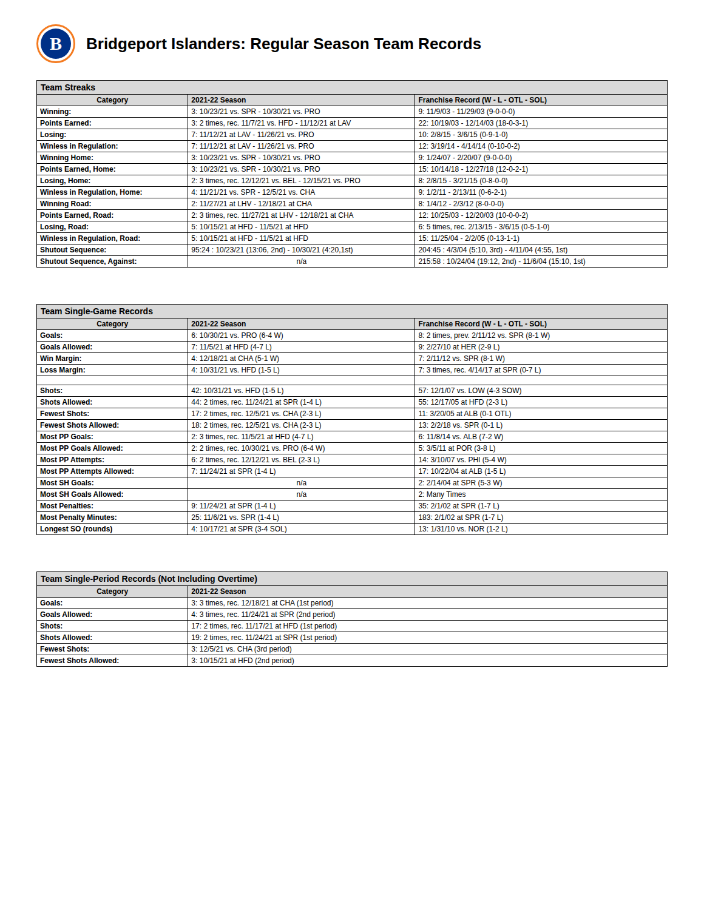Bridgeport Islanders: Regular Season Team Records
Team Streaks
| Category | 2021-22 Season | Franchise Record (W - L - OTL - SOL) |
| --- | --- | --- |
| Winning: | 3: 10/23/21 vs. SPR - 10/30/21 vs. PRO | 9: 11/9/03 - 11/29/03 (9-0-0-0) |
| Points Earned: | 3: 2 times, rec. 11/7/21 vs. HFD - 11/12/21 at LAV | 22: 10/19/03 - 12/14/03 (18-0-3-1) |
| Losing: | 7: 11/12/21 at LAV - 11/26/21 vs. PRO | 10: 2/8/15 - 3/6/15 (0-9-1-0) |
| Winless in Regulation: | 7: 11/12/21 at LAV - 11/26/21 vs. PRO | 12: 3/19/14 - 4/14/14 (0-10-0-2) |
| Winning Home: | 3: 10/23/21 vs. SPR - 10/30/21 vs. PRO | 9: 1/24/07 - 2/20/07 (9-0-0-0) |
| Points Earned, Home: | 3: 10/23/21 vs. SPR - 10/30/21 vs. PRO | 15: 10/14/18 - 12/27/18 (12-0-2-1) |
| Losing, Home: | 2: 3 times, rec. 12/12/21 vs. BEL - 12/15/21 vs. PRO | 8: 2/8/15 - 3/21/15 (0-8-0-0) |
| Winless in Regulation, Home: | 4: 11/21/21 vs. SPR - 12/5/21 vs. CHA | 9: 1/2/11 - 2/13/11 (0-6-2-1) |
| Winning Road: | 2: 11/27/21 at LHV - 12/18/21 at CHA | 8: 1/4/12 - 2/3/12 (8-0-0-0) |
| Points Earned, Road: | 2: 3 times, rec. 11/27/21 at LHV - 12/18/21 at CHA | 12: 10/25/03 - 12/20/03 (10-0-0-2) |
| Losing, Road: | 5: 10/15/21 at HFD - 11/5/21 at HFD | 6: 5 times, rec. 2/13/15 - 3/6/15 (0-5-1-0) |
| Winless in Regulation, Road: | 5: 10/15/21 at HFD - 11/5/21 at HFD | 15: 11/25/04 - 2/2/05 (0-13-1-1) |
| Shutout Sequence: | 95:24 : 10/23/21 (13:06, 2nd) - 10/30/21 (4:20,1st) | 204:45 : 4/3/04 (5:10, 3rd) - 4/11/04 (4:55, 1st) |
| Shutout Sequence, Against: | n/a | 215:58 : 10/24/04 (19:12, 2nd) - 11/6/04 (15:10, 1st) |
Team Single-Game Records
| Category | 2021-22 Season | Franchise Record (W - L - OTL - SOL) |
| --- | --- | --- |
| Goals: | 6: 10/30/21 vs. PRO (6-4 W) | 8: 2 times, prev. 2/11/12 vs. SPR (8-1 W) |
| Goals Allowed: | 7: 11/5/21 at HFD (4-7 L) | 9: 2/27/10 at HER (2-9 L) |
| Win Margin: | 4: 12/18/21 at CHA (5-1 W) | 7: 2/11/12 vs. SPR (8-1 W) |
| Loss Margin: | 4: 10/31/21 vs. HFD (1-5 L) | 7: 3 times, rec. 4/14/17 at SPR (0-7 L) |
| Shots: | 42: 10/31/21 vs. HFD (1-5 L) | 57: 12/1/07 vs. LOW (4-3 SOW) |
| Shots Allowed: | 44: 2 times, rec. 11/24/21 at SPR (1-4 L) | 55: 12/17/05 at HFD (2-3 L) |
| Fewest Shots: | 17: 2 times, rec. 12/5/21 vs. CHA (2-3 L) | 11: 3/20/05 at ALB (0-1 OTL) |
| Fewest Shots Allowed: | 18: 2 times, rec. 12/5/21 vs. CHA (2-3 L) | 13: 2/2/18 vs. SPR (0-1 L) |
| Most PP Goals: | 2: 3 times, rec. 11/5/21 at HFD (4-7 L) | 6: 11/8/14 vs. ALB (7-2 W) |
| Most PP Goals Allowed: | 2: 2 times, rec. 10/30/21 vs. PRO (6-4 W) | 5: 3/5/11 at POR (3-8 L) |
| Most PP Attempts: | 6: 2 times, rec. 12/12/21 vs. BEL (2-3 L) | 14: 3/10/07 vs. PHI (5-4 W) |
| Most PP Attempts Allowed: | 7: 11/24/21 at SPR (1-4 L) | 17: 10/22/04 at ALB (1-5 L) |
| Most SH Goals: | n/a | 2: 2/14/04 at SPR (5-3 W) |
| Most SH Goals Allowed: | n/a | 2: Many Times |
| Most Penalties: | 9: 11/24/21 at SPR (1-4 L) | 35: 2/1/02 at SPR (1-7 L) |
| Most Penalty Minutes: | 25: 11/6/21 vs. SPR (1-4 L) | 183: 2/1/02 at SPR (1-7 L) |
| Longest SO (rounds) | 4: 10/17/21 at SPR (3-4 SOL) | 13: 1/31/10 vs. NOR (1-2 L) |
Team Single-Period Records (Not Including Overtime)
| Category | 2021-22 Season |
| --- | --- |
| Goals: | 3: 3 times, rec. 12/18/21 at CHA (1st period) |
| Goals Allowed: | 4: 3 times, rec. 11/24/21 at SPR (2nd period) |
| Shots: | 17: 2 times, rec. 11/17/21 at HFD (1st period) |
| Shots Allowed: | 19: 2 times, rec. 11/24/21 at SPR (1st period) |
| Fewest Shots: | 3: 12/5/21 vs. CHA (3rd period) |
| Fewest Shots Allowed: | 3: 10/15/21 at HFD (2nd period) |